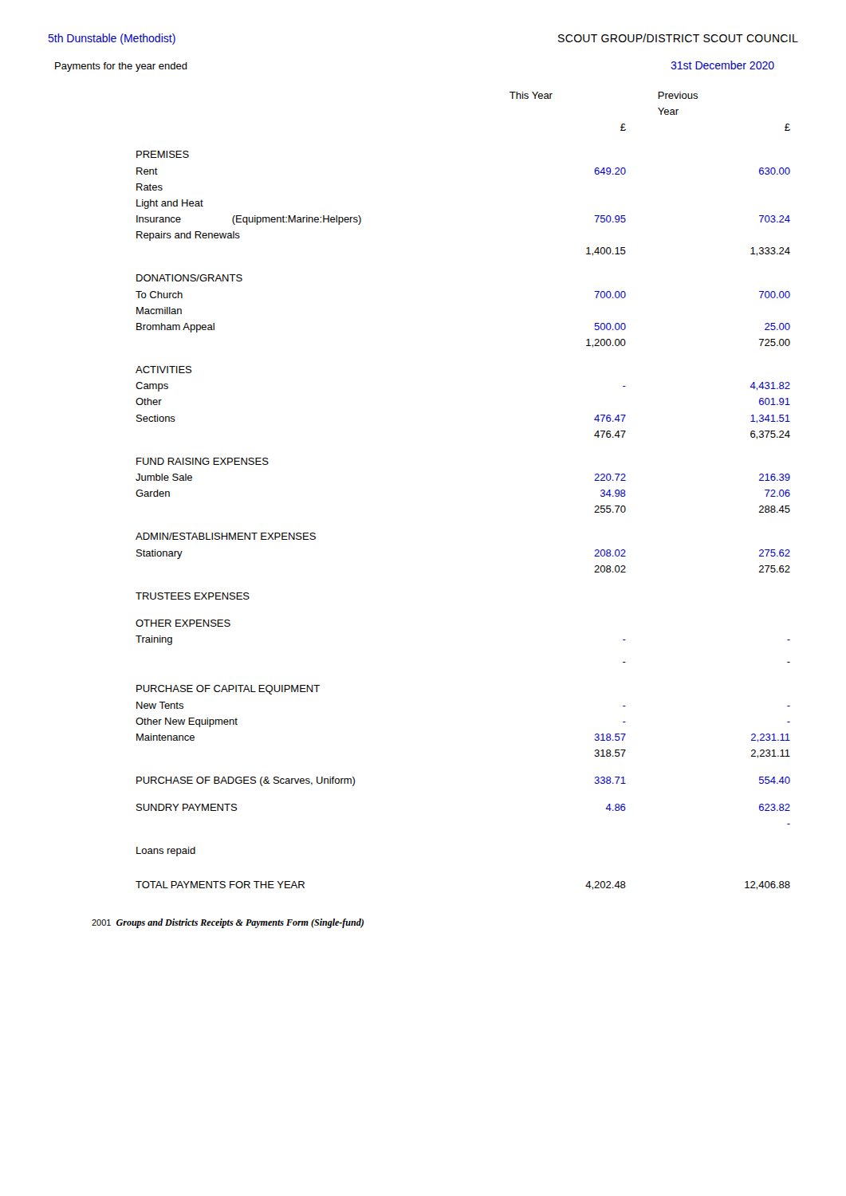5th Dunstable (Methodist)
SCOUT GROUP/DISTRICT SCOUT COUNCIL
Payments for the year ended
31st December 2020
| | This Year | Previous Year |
| | £ | £ |
| PREMISES | | |
| Rent | 649.20 | 630.00 |
| Rates | | |
| Light and Heat | | |
| Insurance (Equipment:Marine:Helpers) | 750.95 | 703.24 |
| Repairs and Renewals | | |
| | 1,400.15 | 1,333.24 |
| DONATIONS/GRANTS | | |
| To Church | 700.00 | 700.00 |
| Macmillan | | |
| Bromham Appeal | 500.00 | 25.00 |
| | 1,200.00 | 725.00 |
| ACTIVITIES | | |
| Camps | - | 4,431.82 |
| Other | | 601.91 |
| Sections | 476.47 | 1,341.51 |
| | 476.47 | 6,375.24 |
| FUND RAISING EXPENSES | | |
| Jumble Sale | 220.72 | 216.39 |
| Garden | 34.98 | 72.06 |
| | 255.70 | 288.45 |
| ADMIN/ESTABLISHMENT EXPENSES | | |
| Stationary | 208.02 | 275.62 |
| | 208.02 | 275.62 |
| TRUSTEES EXPENSES | | |
| OTHER EXPENSES | | |
| Training | - | - |
| | - | - |
| PURCHASE OF CAPITAL EQUIPMENT | | |
| New Tents | - | - |
| Other New Equipment | - | - |
| Maintenance | 318.57 | 2,231.11 |
| | 318.57 | 2,231.11 |
| PURCHASE OF BADGES (& Scarves, Uniform) | 338.71 | 554.40 |
| SUNDRY PAYMENTS | 4.86 | 623.82 |
| | | - |
| Loans repaid | | |
| TOTAL PAYMENTS FOR THE YEAR | 4,202.48 | 12,406.88 |
2001 Groups and Districts Receipts & Payments Form (Single-fund)